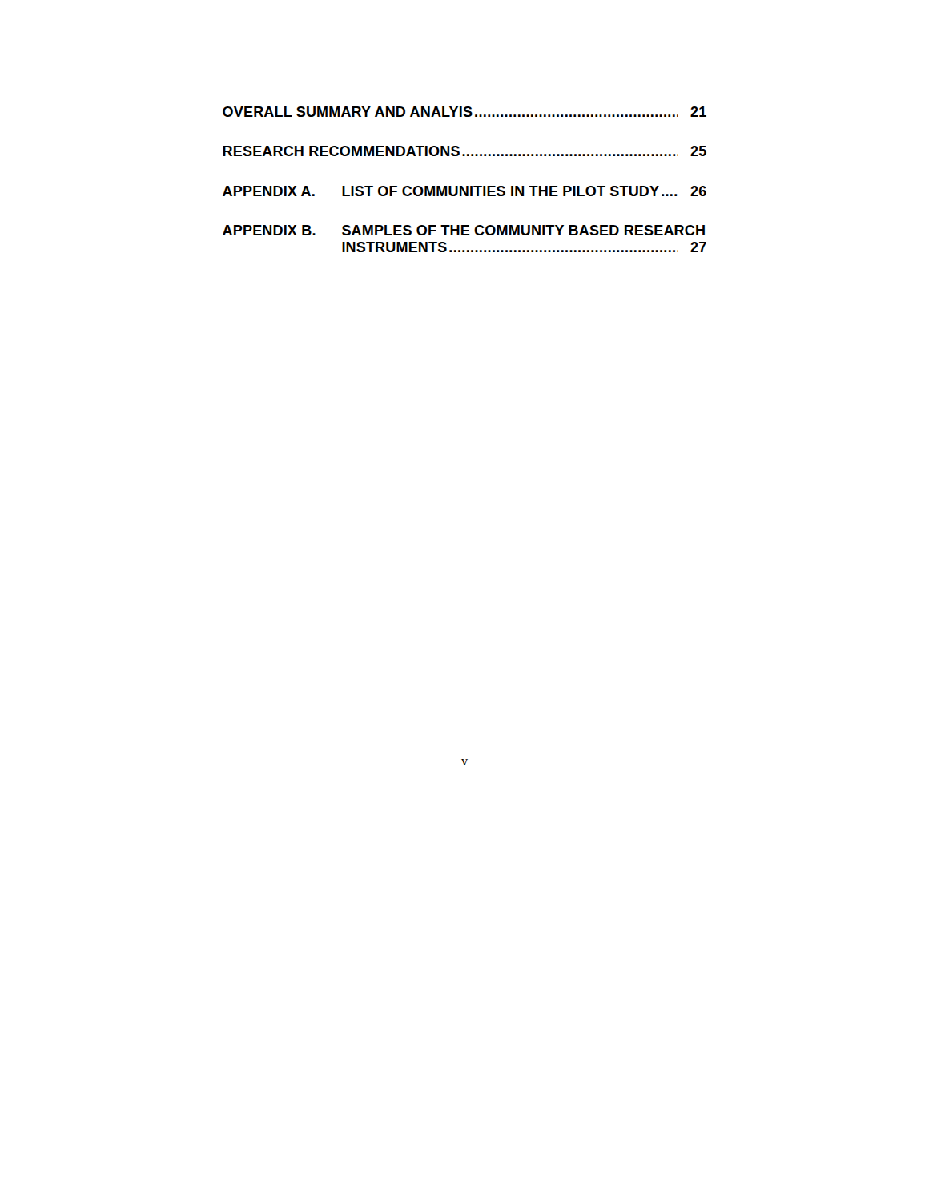OVERALL SUMMARY AND ANALYIS ........................................................... 21
RESEARCH RECOMMENDATIONS ............................................................... 25
APPENDIX A. LIST OF COMMUNITIES IN THE PILOT STUDY .................... 26
APPENDIX B. SAMPLES OF THE COMMUNITY BASED RESEARCH
INSTRUMENTS ..................................................................... 27
v